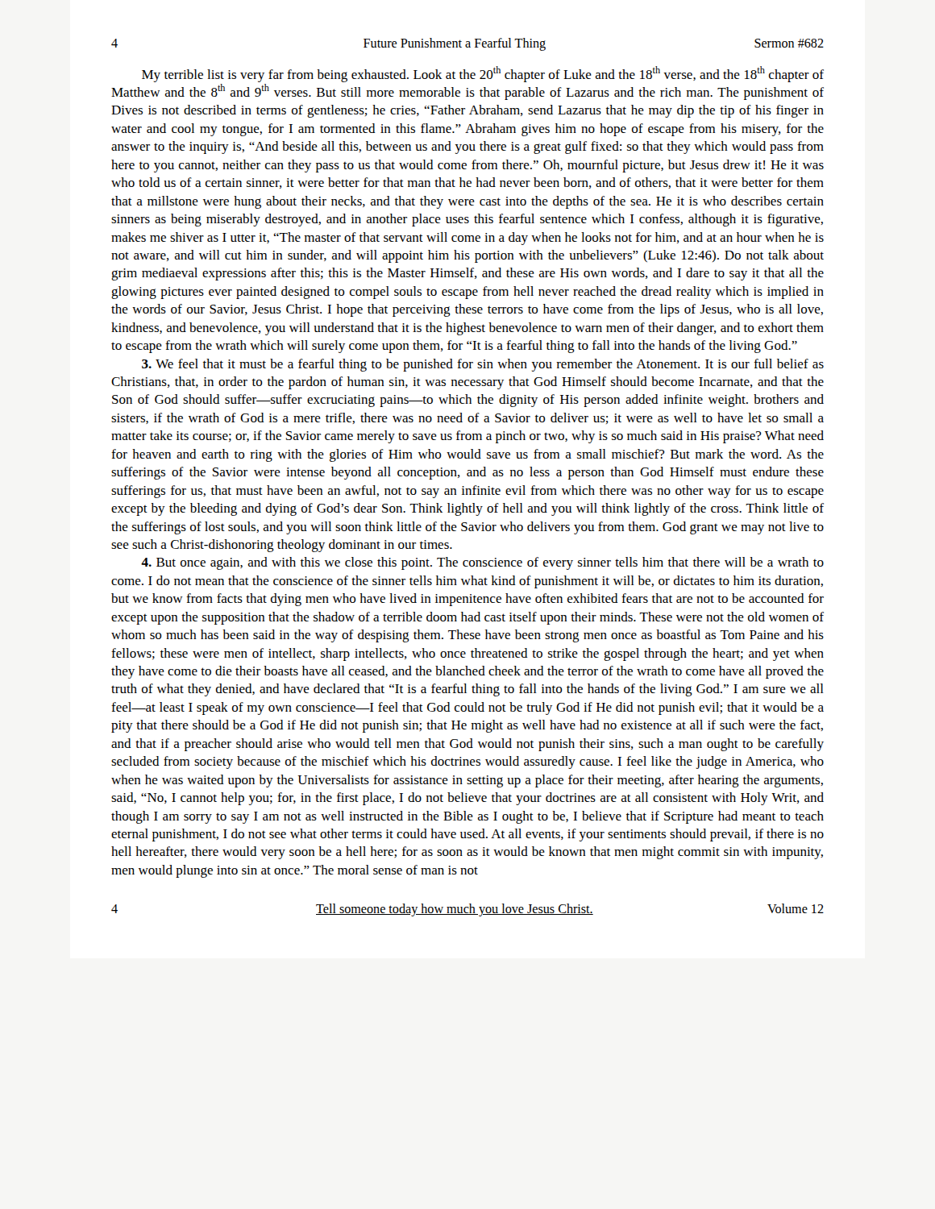4
Future Punishment a Fearful Thing
Sermon #682
My terrible list is very far from being exhausted. Look at the 20th chapter of Luke and the 18th verse, and the 18th chapter of Matthew and the 8th and 9th verses. But still more memorable is that parable of Lazarus and the rich man. The punishment of Dives is not described in terms of gentleness; he cries, “Father Abraham, send Lazarus that he may dip the tip of his finger in water and cool my tongue, for I am tormented in this flame.” Abraham gives him no hope of escape from his misery, for the answer to the inquiry is, “And beside all this, between us and you there is a great gulf fixed: so that they which would pass from here to you cannot, neither can they pass to us that would come from there.” Oh, mournful picture, but Jesus drew it! He it was who told us of a certain sinner, it were better for that man that he had never been born, and of others, that it were better for them that a millstone were hung about their necks, and that they were cast into the depths of the sea. He it is who describes certain sinners as being miserably destroyed, and in another place uses this fearful sentence which I confess, although it is figurative, makes me shiver as I utter it, “The master of that servant will come in a day when he looks not for him, and at an hour when he is not aware, and will cut him in sunder, and will appoint him his portion with the unbelievers” (Luke 12:46). Do not talk about grim mediaeval expressions after this; this is the Master Himself, and these are His own words, and I dare to say it that all the glowing pictures ever painted designed to compel souls to escape from hell never reached the dread reality which is implied in the words of our Savior, Jesus Christ. I hope that perceiving these terrors to have come from the lips of Jesus, who is all love, kindness, and benevolence, you will understand that it is the highest benevolence to warn men of their danger, and to exhort them to escape from the wrath which will surely come upon them, for “It is a fearful thing to fall into the hands of the living God.”
3. We feel that it must be a fearful thing to be punished for sin when you remember the Atonement. It is our full belief as Christians, that, in order to the pardon of human sin, it was necessary that God Himself should become Incarnate, and that the Son of God should suffer—suffer excruciating pains—to which the dignity of His person added infinite weight. brothers and sisters, if the wrath of God is a mere trifle, there was no need of a Savior to deliver us; it were as well to have let so small a matter take its course; or, if the Savior came merely to save us from a pinch or two, why is so much said in His praise? What need for heaven and earth to ring with the glories of Him who would save us from a small mischief? But mark the word. As the sufferings of the Savior were intense beyond all conception, and as no less a person than God Himself must endure these sufferings for us, that must have been an awful, not to say an infinite evil from which there was no other way for us to escape except by the bleeding and dying of God’s dear Son. Think lightly of hell and you will think lightly of the cross. Think little of the sufferings of lost souls, and you will soon think little of the Savior who delivers you from them. God grant we may not live to see such a Christ-dishonoring theology dominant in our times.
4. But once again, and with this we close this point. The conscience of every sinner tells him that there will be a wrath to come. I do not mean that the conscience of the sinner tells him what kind of punishment it will be, or dictates to him its duration, but we know from facts that dying men who have lived in impenitence have often exhibited fears that are not to be accounted for except upon the supposition that the shadow of a terrible doom had cast itself upon their minds. These were not the old women of whom so much has been said in the way of despising them. These have been strong men once as boastful as Tom Paine and his fellows; these were men of intellect, sharp intellects, who once threatened to strike the gospel through the heart; and yet when they have come to die their boasts have all ceased, and the blanched cheek and the terror of the wrath to come have all proved the truth of what they denied, and have declared that “It is a fearful thing to fall into the hands of the living God.” I am sure we all feel—at least I speak of my own conscience—I feel that God could not be truly God if He did not punish evil; that it would be a pity that there should be a God if He did not punish sin; that He might as well have had no existence at all if such were the fact, and that if a preacher should arise who would tell men that God would not punish their sins, such a man ought to be carefully secluded from society because of the mischief which his doctrines would assuredly cause. I feel like the judge in America, who when he was waited upon by the Universalists for assistance in setting up a place for their meeting, after hearing the arguments, said, “No, I cannot help you; for, in the first place, I do not believe that your doctrines are at all consistent with Holy Writ, and though I am sorry to say I am not as well instructed in the Bible as I ought to be, I believe that if Scripture had meant to teach eternal punishment, I do not see what other terms it could have used. At all events, if your sentiments should prevail, if there is no hell hereafter, there would very soon be a hell here; for as soon as it would be known that men might commit sin with impunity, men would plunge into sin at once.” The moral sense of man is not
4
Tell someone today how much you love Jesus Christ.
Volume 12